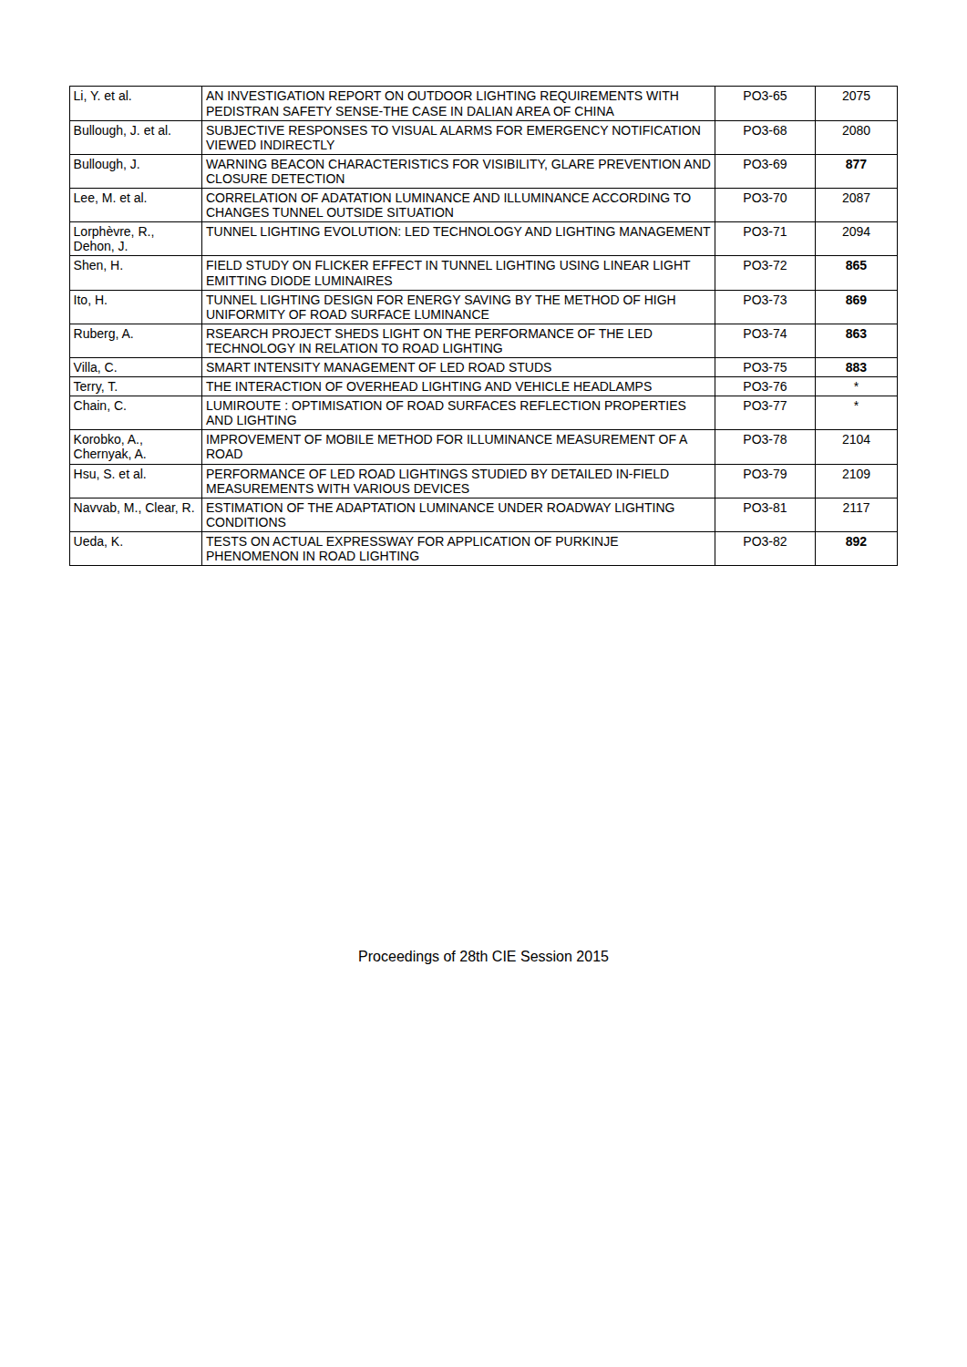| Li, Y. et al. | AN INVESTIGATION REPORT ON OUTDOOR LIGHTING REQUIREMENTS WITH PEDISTRAN SAFETY SENSE-THE CASE IN DALIAN AREA OF CHINA | PO3-65 | 2075 |
| Bullough, J. et al. | SUBJECTIVE RESPONSES TO VISUAL ALARMS FOR EMERGENCY NOTIFICATION VIEWED INDIRECTLY | PO3-68 | 2080 |
| Bullough, J. | WARNING BEACON CHARACTERISTICS FOR VISIBILITY, GLARE PREVENTION AND CLOSURE DETECTION | PO3-69 | 877 |
| Lee, M. et al. | CORRELATION OF ADATATION LUMINANCE AND ILLUMINANCE ACCORDING TO CHANGES TUNNEL OUTSIDE SITUATION | PO3-70 | 2087 |
| Lorphèvre, R., Dehon, J. | TUNNEL LIGHTING EVOLUTION: LED TECHNOLOGY AND LIGHTING MANAGEMENT | PO3-71 | 2094 |
| Shen, H. | FIELD STUDY ON FLICKER EFFECT IN TUNNEL LIGHTING USING LINEAR LIGHT EMITTING DIODE LUMINAIRES | PO3-72 | 865 |
| Ito, H. | TUNNEL LIGHTING DESIGN FOR ENERGY SAVING BY THE METHOD OF HIGH UNIFORMITY OF ROAD SURFACE LUMINANCE | PO3-73 | 869 |
| Ruberg, A. | RSEARCH PROJECT SHEDS LIGHT ON THE PERFORMANCE OF THE LED TECHNOLOGY IN RELATION TO ROAD LIGHTING | PO3-74 | 863 |
| Villa, C. | SMART INTENSITY MANAGEMENT OF LED ROAD STUDS | PO3-75 | 883 |
| Terry, T. | THE INTERACTION OF OVERHEAD LIGHTING AND VEHICLE HEADLAMPS | PO3-76 | * |
| Chain, C. | LUMIROUTE : OPTIMISATION OF ROAD SURFACES REFLECTION PROPERTIES AND LIGHTING | PO3-77 | * |
| Korobko, A., Chernyak, A. | IMPROVEMENT OF MOBILE METHOD FOR ILLUMINANCE MEASUREMENT OF A ROAD | PO3-78 | 2104 |
| Hsu, S. et al. | PERFORMANCE OF LED ROAD LIGHTINGS STUDIED BY DETAILED IN-FIELD MEASUREMENTS WITH VARIOUS DEVICES | PO3-79 | 2109 |
| Navvab, M., Clear, R. | ESTIMATION OF THE ADAPTATION LUMINANCE UNDER ROADWAY LIGHTING CONDITIONS | PO3-81 | 2117 |
| Ueda, K. | TESTS ON ACTUAL EXPRESSWAY FOR APPLICATION OF PURKINJE PHENOMENON IN ROAD LIGHTING | PO3-82 | 892 |
Proceedings of 28th CIE Session 2015